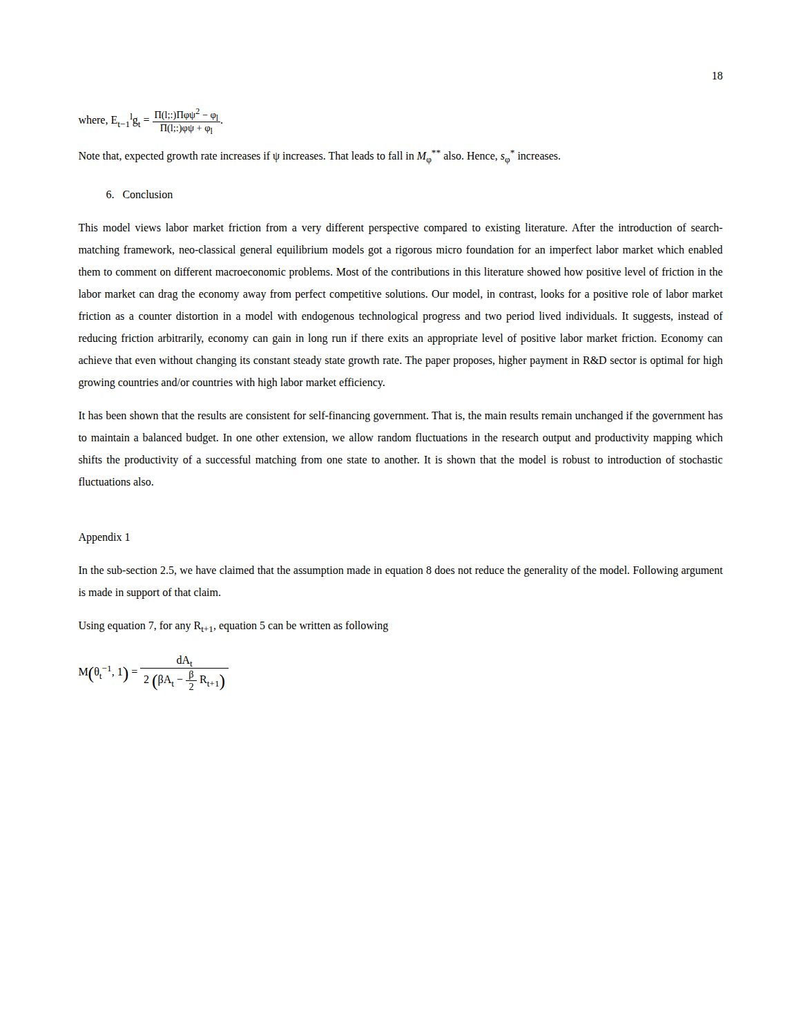18
where, Et−1lgt = Π(l;:)Πφψ2 − φl Π(l;:)φψ + φl.
Note that, expected growth rate increases if ψ increases. That leads to fall in Mφ** also. Hence, sφ* increases.
6. Conclusion
This model views labor market friction from a very different perspective compared to existing literature. After the introduction of search-matching framework, neo-classical general equilibrium models got a rigorous micro foundation for an imperfect labor market which enabled them to comment on different macroeconomic problems. Most of the contributions in this literature showed how positive level of friction in the labor market can drag the economy away from perfect competitive solutions. Our model, in contrast, looks for a positive role of labor market friction as a counter distortion in a model with endogenous technological progress and two period lived individuals. It suggests, instead of reducing friction arbitrarily, economy can gain in long run if there exits an appropriate level of positive labor market friction. Economy can achieve that even without changing its constant steady state growth rate. The paper proposes, higher payment in R&D sector is optimal for high growing countries and/or countries with high labor market efficiency.
It has been shown that the results are consistent for self-financing government. That is, the main results remain unchanged if the government has to maintain a balanced budget. In one other extension, we allow random fluctuations in the research output and productivity mapping which shifts the productivity of a successful matching from one state to another. It is shown that the model is robust to introduction of stochastic fluctuations also.
Appendix 1
In the sub-section 2.5, we have claimed that the assumption made in equation 8 does not reduce the generality of the model. Following argument is made in support of that claim.
Using equation 7, for any Rt+1, equation 5 can be written as following
M(θt−1, 1) = dAt 2 (βAt − β 2 Rt+1)